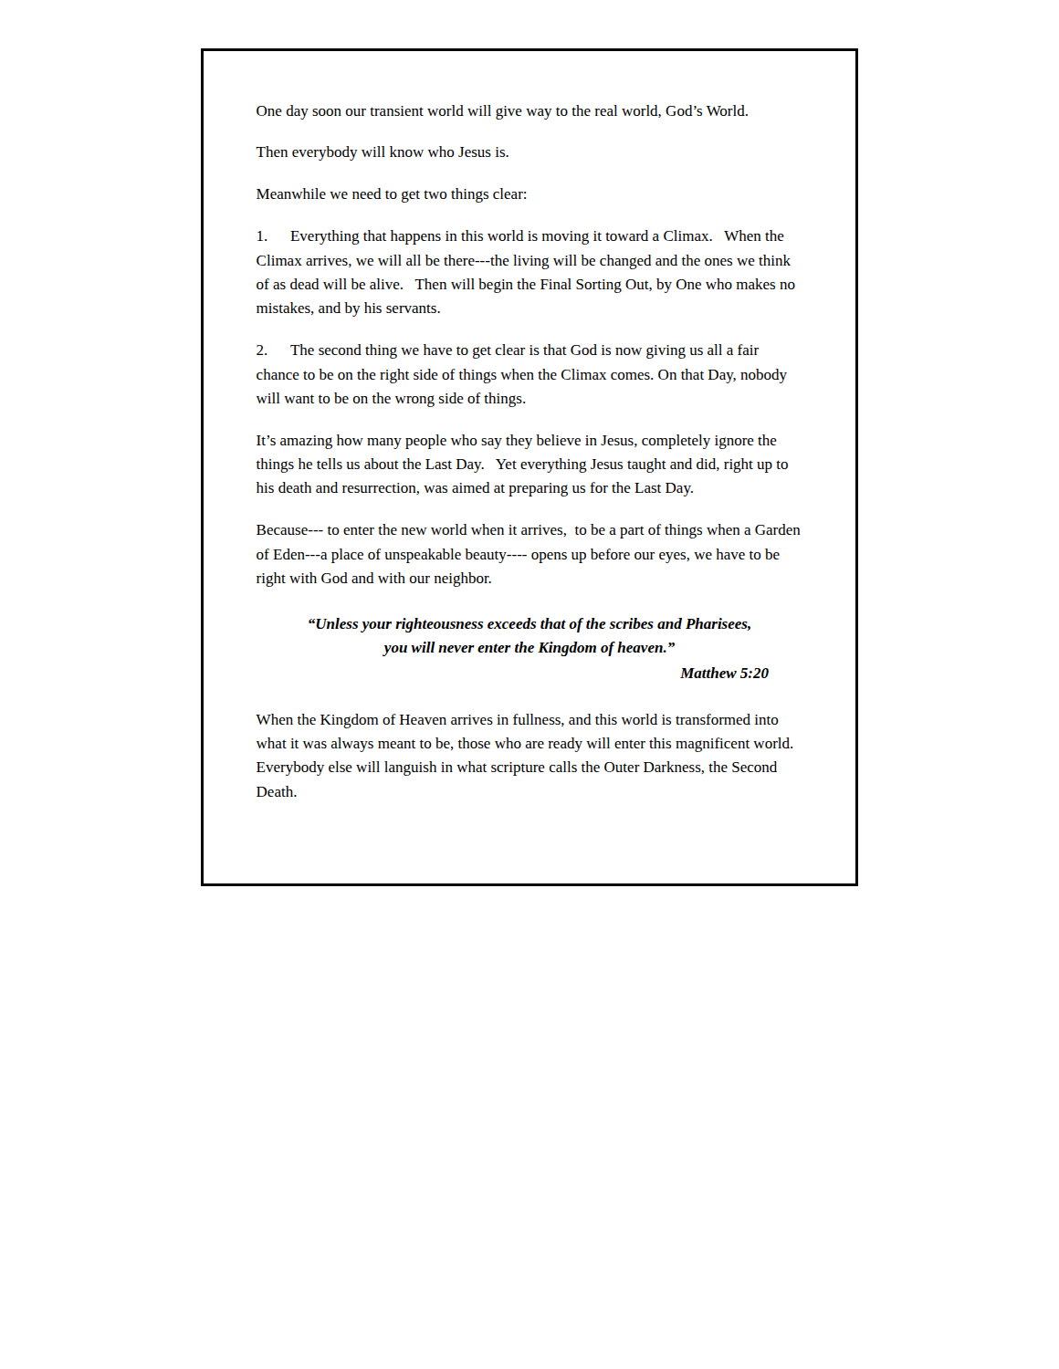One day soon our transient world will give way to the real world, God’s World.
Then everybody will know who Jesus is.
Meanwhile we need to get two things clear:
1. Everything that happens in this world is moving it toward a Climax. When the Climax arrives, we will all be there---the living will be changed and the ones we think of as dead will be alive. Then will begin the Final Sorting Out, by One who makes no mistakes, and by his servants.
2. The second thing we have to get clear is that God is now giving us all a fair chance to be on the right side of things when the Climax comes. On that Day, nobody will want to be on the wrong side of things.
It’s amazing how many people who say they believe in Jesus, completely ignore the things he tells us about the Last Day. Yet everything Jesus taught and did, right up to his death and resurrection, was aimed at preparing us for the Last Day.
Because--- to enter the new world when it arrives, to be a part of things when a Garden of Eden---a place of unspeakable beauty---- opens up before our eyes, we have to be right with God and with our neighbor.
“Unless your righteousness exceeds that of the scribes and Pharisees,
you will never enter the Kingdom of heaven.” Matthew 5:20
When the Kingdom of Heaven arrives in fullness, and this world is transformed into what it was always meant to be, those who are ready will enter this magnificent world. Everybody else will languish in what scripture calls the Outer Darkness, the Second Death.